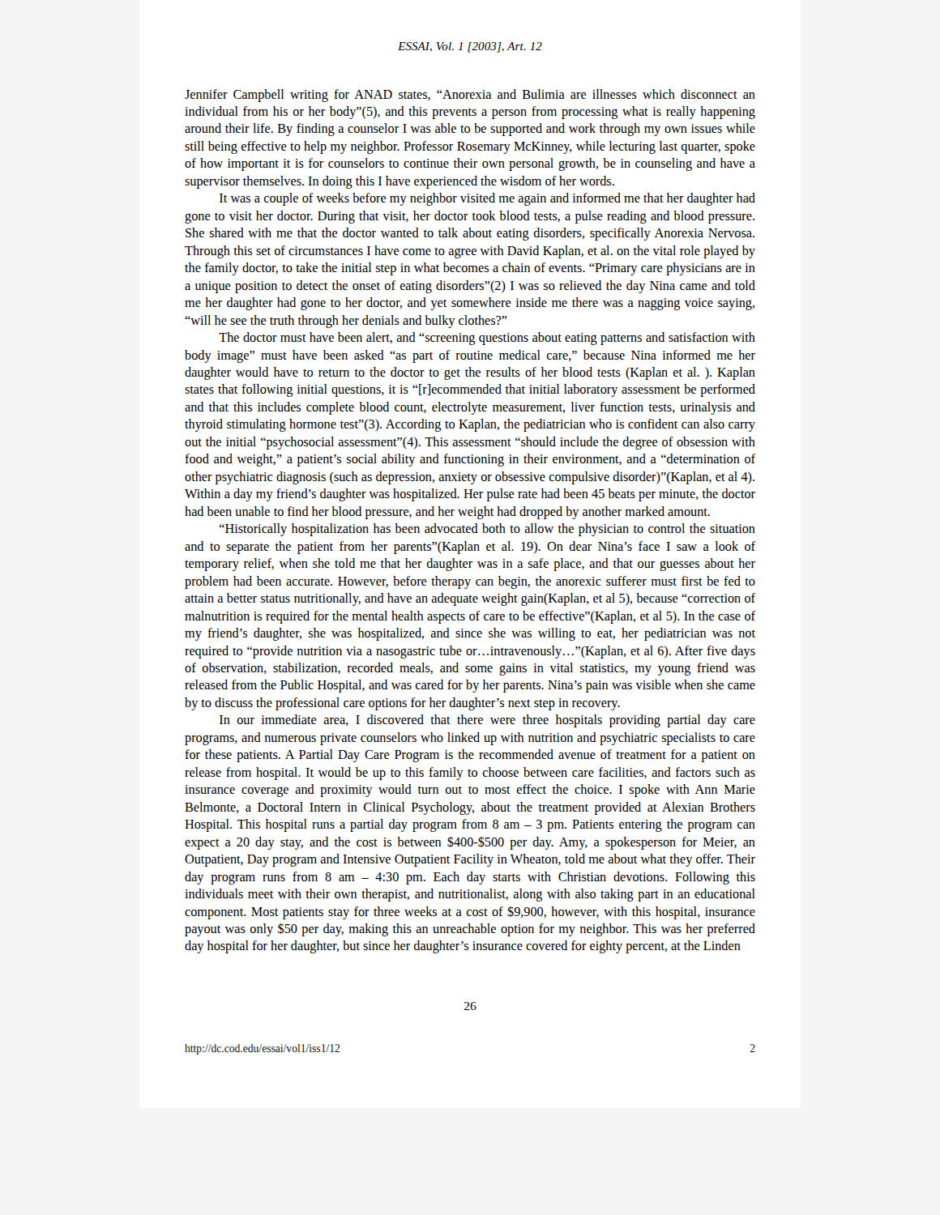ESSAI, Vol. 1 [2003], Art. 12
Jennifer Campbell writing for ANAD states, “Anorexia and Bulimia are illnesses which disconnect an individual from his or her body”(5), and this prevents a person from processing what is really happening around their life. By finding a counselor I was able to be supported and work through my own issues while still being effective to help my neighbor. Professor Rosemary McKinney, while lecturing last quarter, spoke of how important it is for counselors to continue their own personal growth, be in counseling and have a supervisor themselves. In doing this I have experienced the wisdom of her words.
It was a couple of weeks before my neighbor visited me again and informed me that her daughter had gone to visit her doctor. During that visit, her doctor took blood tests, a pulse reading and blood pressure. She shared with me that the doctor wanted to talk about eating disorders, specifically Anorexia Nervosa. Through this set of circumstances I have come to agree with David Kaplan, et al. on the vital role played by the family doctor, to take the initial step in what becomes a chain of events. “Primary care physicians are in a unique position to detect the onset of eating disorders”(2) I was so relieved the day Nina came and told me her daughter had gone to her doctor, and yet somewhere inside me there was a nagging voice saying, “will he see the truth through her denials and bulky clothes?”
The doctor must have been alert, and “screening questions about eating patterns and satisfaction with body image” must have been asked “as part of routine medical care,” because Nina informed me her daughter would have to return to the doctor to get the results of her blood tests (Kaplan et al. ). Kaplan states that following initial questions, it is “[r]ecommended that initial laboratory assessment be performed and that this includes complete blood count, electrolyte measurement, liver function tests, urinalysis and thyroid stimulating hormone test”(3). According to Kaplan, the pediatrician who is confident can also carry out the initial “psychosocial assessment”(4). This assessment “should include the degree of obsession with food and weight,” a patient’s social ability and functioning in their environment, and a “determination of other psychiatric diagnosis (such as depression, anxiety or obsessive compulsive disorder)”(Kaplan, et al 4). Within a day my friend’s daughter was hospitalized. Her pulse rate had been 45 beats per minute, the doctor had been unable to find her blood pressure, and her weight had dropped by another marked amount.
“Historically hospitalization has been advocated both to allow the physician to control the situation and to separate the patient from her parents”(Kaplan et al. 19). On dear Nina’s face I saw a look of temporary relief, when she told me that her daughter was in a safe place, and that our guesses about her problem had been accurate. However, before therapy can begin, the anorexic sufferer must first be fed to attain a better status nutritionally, and have an adequate weight gain(Kaplan, et al 5), because “correction of malnutrition is required for the mental health aspects of care to be effective”(Kaplan, et al 5). In the case of my friend’s daughter, she was hospitalized, and since she was willing to eat, her pediatrician was not required to “provide nutrition via a nasogastric tube or…intravenously…”(Kaplan, et al 6). After five days of observation, stabilization, recorded meals, and some gains in vital statistics, my young friend was released from the Public Hospital, and was cared for by her parents. Nina’s pain was visible when she came by to discuss the professional care options for her daughter’s next step in recovery.
In our immediate area, I discovered that there were three hospitals providing partial day care programs, and numerous private counselors who linked up with nutrition and psychiatric specialists to care for these patients. A Partial Day Care Program is the recommended avenue of treatment for a patient on release from hospital. It would be up to this family to choose between care facilities, and factors such as insurance coverage and proximity would turn out to most effect the choice. I spoke with Ann Marie Belmonte, a Doctoral Intern in Clinical Psychology, about the treatment provided at Alexian Brothers Hospital. This hospital runs a partial day program from 8 am – 3 pm. Patients entering the program can expect a 20 day stay, and the cost is between $400-$500 per day. Amy, a spokesperson for Meier, an Outpatient, Day program and Intensive Outpatient Facility in Wheaton, told me about what they offer. Their day program runs from 8 am – 4:30 pm. Each day starts with Christian devotions. Following this individuals meet with their own therapist, and nutritionalist, along with also taking part in an educational component. Most patients stay for three weeks at a cost of $9,900, however, with this hospital, insurance payout was only $50 per day, making this an unreachable option for my neighbor. This was her preferred day hospital for her daughter, but since her daughter’s insurance covered for eighty percent, at the Linden
26
http://dc.cod.edu/essai/vol1/iss1/12 2